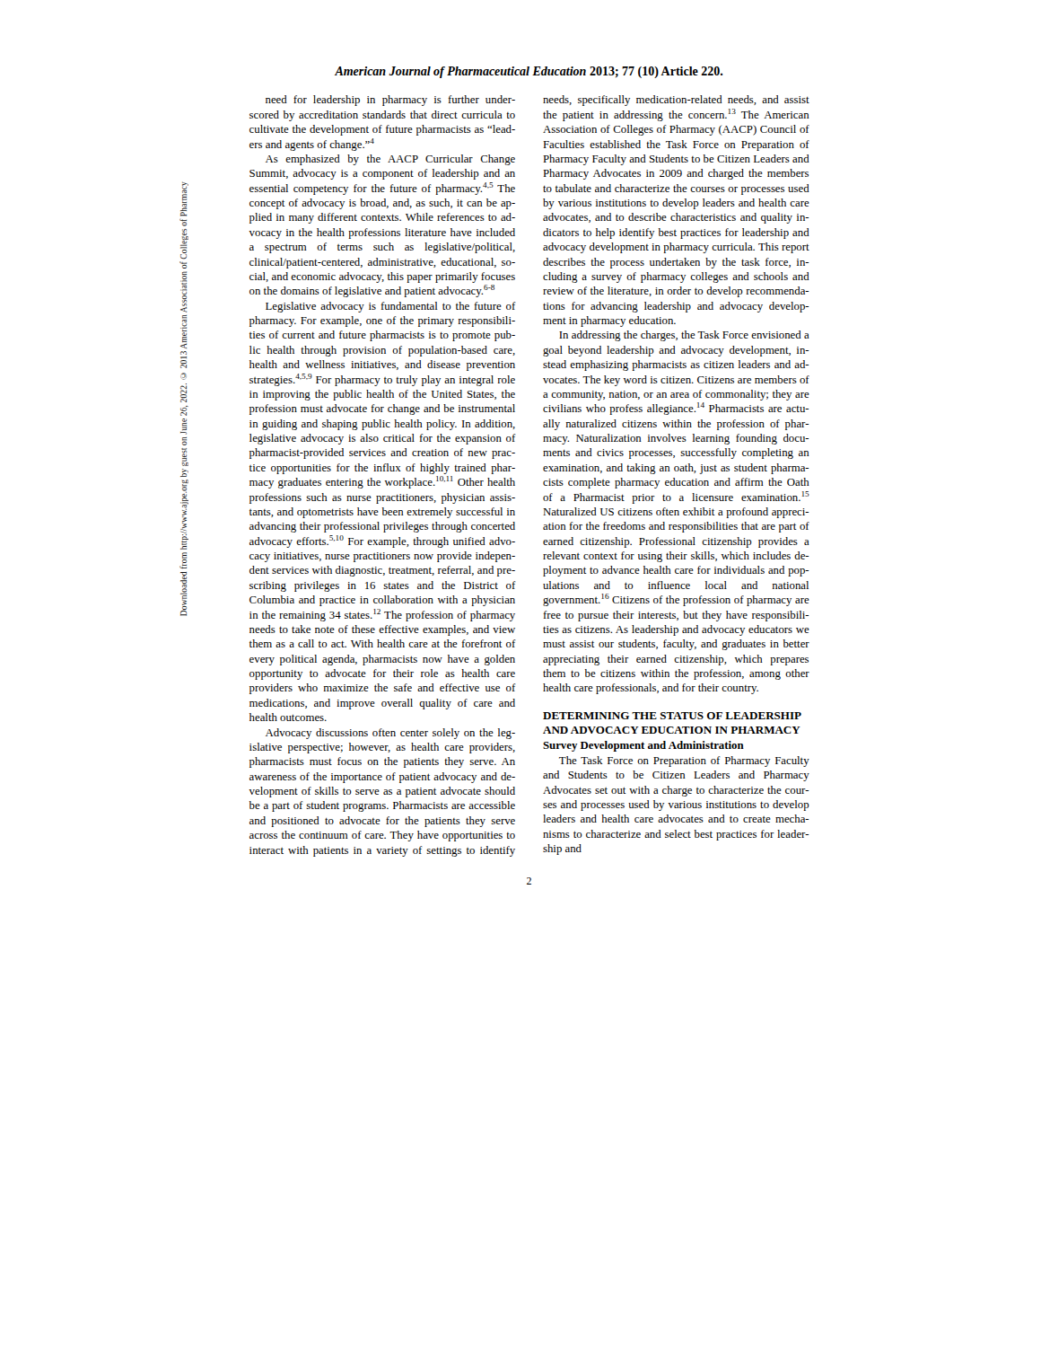Downloaded from http://www.ajpe.org by guest on June 26, 2022. © 2013 American Association of Colleges of Pharmacy
American Journal of Pharmaceutical Education 2013; 77 (10) Article 220.
need for leadership in pharmacy is further underscored by accreditation standards that direct curricula to cultivate the development of future pharmacists as “leaders and agents of change.”4
As emphasized by the AACP Curricular Change Summit, advocacy is a component of leadership and an essential competency for the future of pharmacy.4,5 The concept of advocacy is broad, and, as such, it can be applied in many different contexts. While references to advocacy in the health professions literature have included a spectrum of terms such as legislative/political, clinical/patient-centered, administrative, educational, social, and economic advocacy, this paper primarily focuses on the domains of legislative and patient advocacy.6-8
Legislative advocacy is fundamental to the future of pharmacy. For example, one of the primary responsibilities of current and future pharmacists is to promote public health through provision of population-based care, health and wellness initiatives, and disease prevention strategies.4,5,9 For pharmacy to truly play an integral role in improving the public health of the United States, the profession must advocate for change and be instrumental in guiding and shaping public health policy. In addition, legislative advocacy is also critical for the expansion of pharmacist-provided services and creation of new practice opportunities for the influx of highly trained pharmacy graduates entering the workplace.10,11 Other health professions such as nurse practitioners, physician assistants, and optometrists have been extremely successful in advancing their professional privileges through concerted advocacy efforts.5,10 For example, through unified advocacy initiatives, nurse practitioners now provide independent services with diagnostic, treatment, referral, and prescribing privileges in 16 states and the District of Columbia and practice in collaboration with a physician in the remaining 34 states.12 The profession of pharmacy needs to take note of these effective examples, and view them as a call to act. With health care at the forefront of every political agenda, pharmacists now have a golden opportunity to advocate for their role as health care providers who maximize the safe and effective use of medications, and improve overall quality of care and health outcomes.
Advocacy discussions often center solely on the legislative perspective; however, as health care providers, pharmacists must focus on the patients they serve. An awareness of the importance of patient advocacy and development of skills to serve as a patient advocate should be a part of student programs. Pharmacists are accessible and positioned to advocate for the patients they serve across the continuum of care. They have opportunities to interact with patients in a variety of settings to identify needs, specifically medication-related needs, and assist the patient in addressing the concern.13 The American Association of Colleges of Pharmacy (AACP) Council of Faculties established the Task Force on Preparation of Pharmacy Faculty and Students to be Citizen Leaders and Pharmacy Advocates in 2009 and charged the members to tabulate and characterize the courses or processes used by various institutions to develop leaders and health care advocates, and to describe characteristics and quality indicators to help identify best practices for leadership and advocacy development in pharmacy curricula. This report describes the process undertaken by the task force, including a survey of pharmacy colleges and schools and review of the literature, in order to develop recommendations for advancing leadership and advocacy development in pharmacy education.
In addressing the charges, the Task Force envisioned a goal beyond leadership and advocacy development, instead emphasizing pharmacists as citizen leaders and advocates. The key word is citizen. Citizens are members of a community, nation, or an area of commonality; they are civilians who profess allegiance.14 Pharmacists are actually naturalized citizens within the profession of pharmacy. Naturalization involves learning founding documents and civics processes, successfully completing an examination, and taking an oath, just as student pharmacists complete pharmacy education and affirm the Oath of a Pharmacist prior to a licensure examination.15 Naturalized US citizens often exhibit a profound appreciation for the freedoms and responsibilities that are part of earned citizenship. Professional citizenship provides a relevant context for using their skills, which includes deployment to advance health care for individuals and populations and to influence local and national government.16 Citizens of the profession of pharmacy are free to pursue their interests, but they have responsibilities as citizens. As leadership and advocacy educators we must assist our students, faculty, and graduates in better appreciating their earned citizenship, which prepares them to be citizens within the profession, among other health care professionals, and for their country.
Determining the Status of Leadership and Advocacy Education in Pharmacy
Survey Development and Administration
The Task Force on Preparation of Pharmacy Faculty and Students to be Citizen Leaders and Pharmacy Advocates set out with a charge to characterize the courses and processes used by various institutions to develop leaders and health care advocates and to create mechanisms to characterize and select best practices for leadership and
2